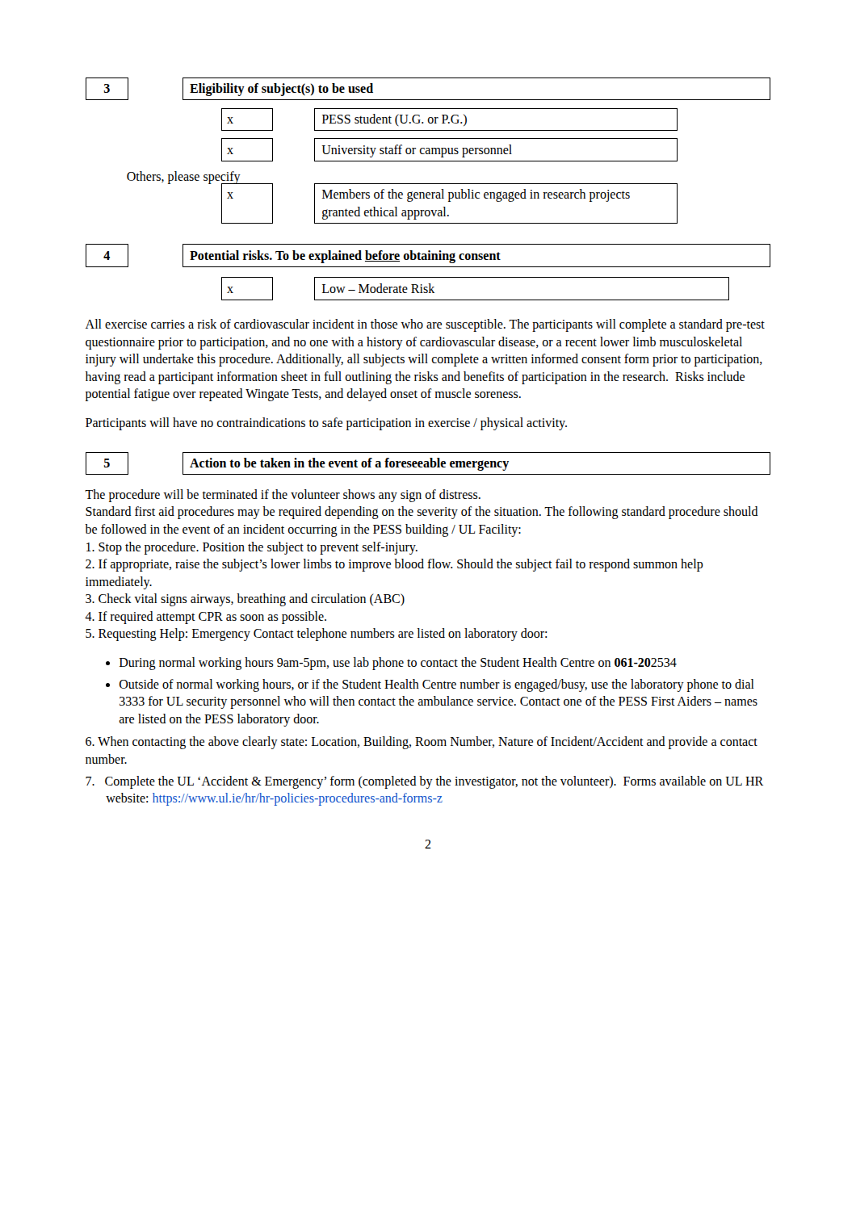3
Eligibility of subject(s) to be used
x
PESS student (U.G. or P.G.)
x
University staff or campus personnel
Others, please specify
x
Members of the general public engaged in research projects granted ethical approval.
4
Potential risks. To be explained before obtaining consent
x
Low – Moderate Risk
All exercise carries a risk of cardiovascular incident in those who are susceptible. The participants will complete a standard pre-test questionnaire prior to participation, and no one with a history of cardiovascular disease, or a recent lower limb musculoskeletal injury will undertake this procedure. Additionally, all subjects will complete a written informed consent form prior to participation, having read a participant information sheet in full outlining the risks and benefits of participation in the research. Risks include potential fatigue over repeated Wingate Tests, and delayed onset of muscle soreness.
Participants will have no contraindications to safe participation in exercise / physical activity.
5
Action to be taken in the event of a foreseeable emergency
The procedure will be terminated if the volunteer shows any sign of distress.
Standard first aid procedures may be required depending on the severity of the situation. The following standard procedure should be followed in the event of an incident occurring in the PESS building / UL Facility:
1. Stop the procedure. Position the subject to prevent self-injury.
2. If appropriate, raise the subject’s lower limbs to improve blood flow. Should the subject fail to respond summon help immediately.
3. Check vital signs airways, breathing and circulation (ABC)
4. If required attempt CPR as soon as possible.
5. Requesting Help: Emergency Contact telephone numbers are listed on laboratory door:
During normal working hours 9am-5pm, use lab phone to contact the Student Health Centre on 061-202534
Outside of normal working hours, or if the Student Health Centre number is engaged/busy, use the laboratory phone to dial 3333 for UL security personnel who will then contact the ambulance service. Contact one of the PESS First Aiders – names are listed on the PESS laboratory door.
6. When contacting the above clearly state: Location, Building, Room Number, Nature of Incident/Accident and provide a contact number.
7. Complete the UL ‘Accident & Emergency’ form (completed by the investigator, not the volunteer). Forms available on UL HR website: https://www.ul.ie/hr/hr-policies-procedures-and-forms-z
2